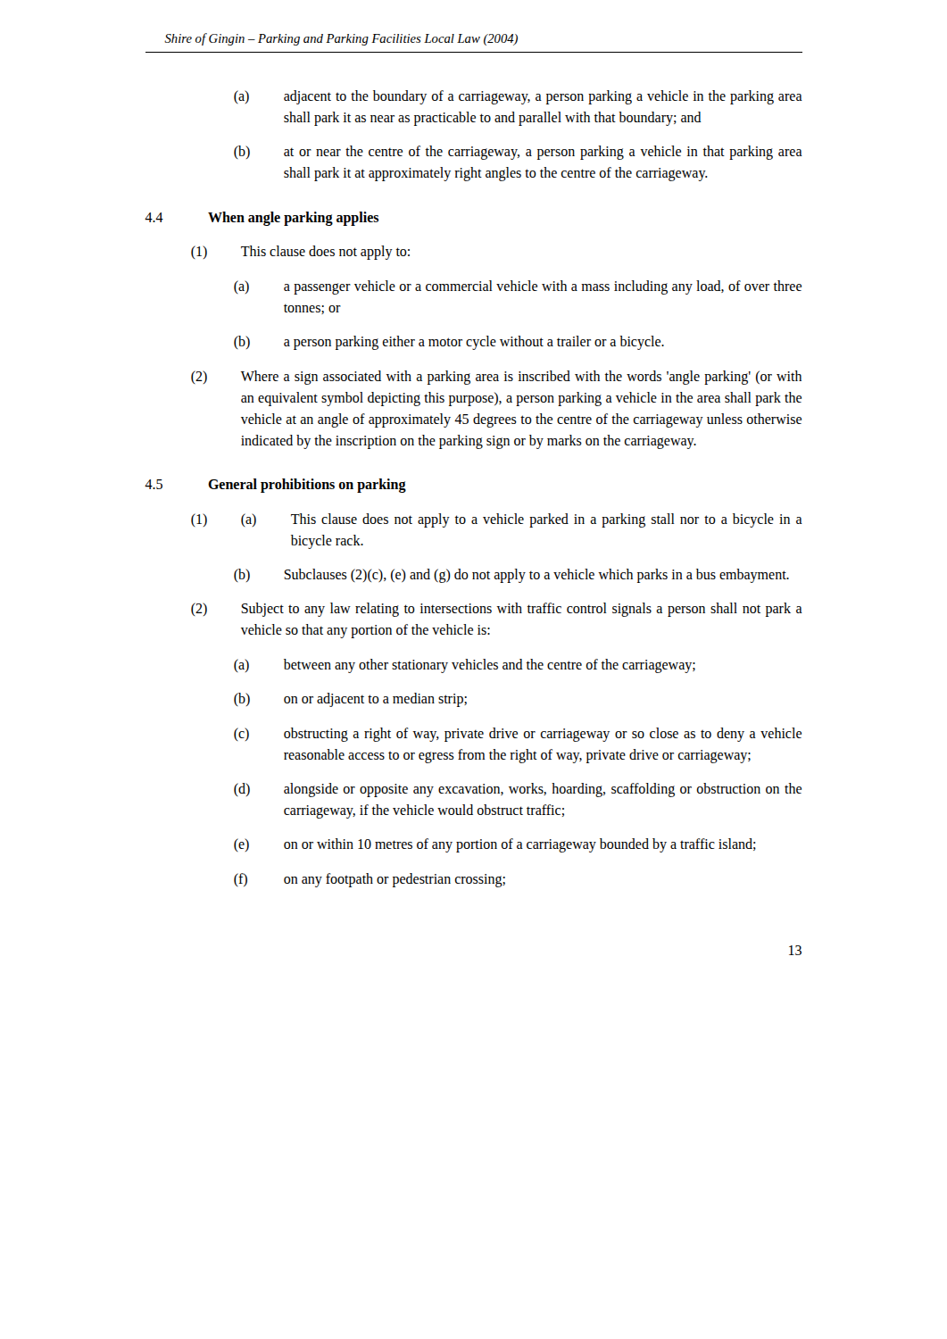Shire of Gingin – Parking and Parking Facilities Local Law (2004)
(a) adjacent to the boundary of a carriageway, a person parking a vehicle in the parking area shall park it as near as practicable to and parallel with that boundary; and
(b) at or near the centre of the carriageway, a person parking a vehicle in that parking area shall park it at approximately right angles to the centre of the carriageway.
4.4 When angle parking applies
(1) This clause does not apply to:
(a) a passenger vehicle or a commercial vehicle with a mass including any load, of over three tonnes; or
(b) a person parking either a motor cycle without a trailer or a bicycle.
(2) Where a sign associated with a parking area is inscribed with the words 'angle parking' (or with an equivalent symbol depicting this purpose), a person parking a vehicle in the area shall park the vehicle at an angle of approximately 45 degrees to the centre of the carriageway unless otherwise indicated by the inscription on the parking sign or by marks on the carriageway.
4.5 General prohibitions on parking
(1) (a) This clause does not apply to a vehicle parked in a parking stall nor to a bicycle in a bicycle rack.
(b) Subclauses (2)(c), (e) and (g) do not apply to a vehicle which parks in a bus embayment.
(2) Subject to any law relating to intersections with traffic control signals a person shall not park a vehicle so that any portion of the vehicle is:
(a) between any other stationary vehicles and the centre of the carriageway;
(b) on or adjacent to a median strip;
(c) obstructing a right of way, private drive or carriageway or so close as to deny a vehicle reasonable access to or egress from the right of way, private drive or carriageway;
(d) alongside or opposite any excavation, works, hoarding, scaffolding or obstruction on the carriageway, if the vehicle would obstruct traffic;
(e) on or within 10 metres of any portion of a carriageway bounded by a traffic island;
(f) on any footpath or pedestrian crossing;
13